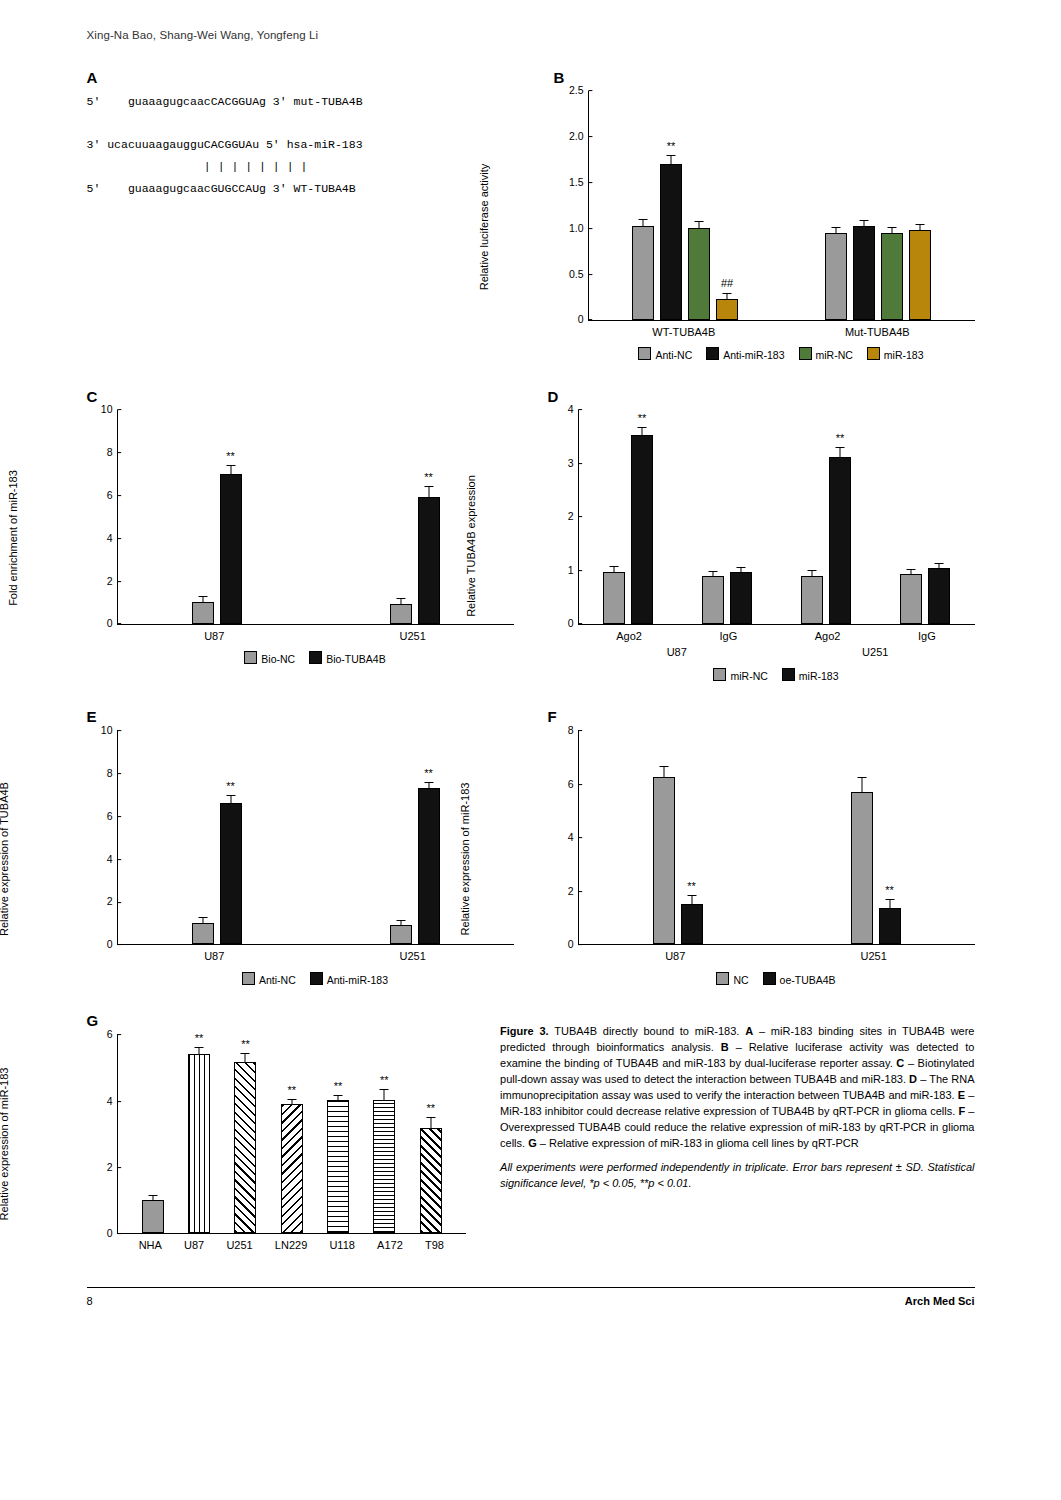Xing-Na Bao, Shang-Wei Wang, Yongfeng Li
A
5' guaaagugcaacCACGGUAg 3' mut-TUBA4B 3' ucacuuaagaugguCACGGUAu 5' hsa-miR-183 | | | | | | | | 5' guaaagugcaacGUGCCAUg 3' WT-TUBA4B
B
Relative luciferase activity
0
0.5
1.0
1.5
2.0
2.5
**
##
WT-TUBA4B Mut-TUBA4B
Anti-NC Anti-miR-183 miR-NC miR-183
C
Fold enrichment of miR-183
0
2
4
6
8
10
**
**
U87 U251
Bio-NC Bio-TUBA4B
D
Relative TUBA4B expression
0
1
2
3
4
**
**
Ago2 IgG Ago2 IgG
U87 U251
miR-NC miR-183
E
Relative expression of TUBA4B
0
2
4
6
8
10
**
**
U87 U251
Anti-NC Anti-miR-183
F
Relative expression of miR-183
0
2
4
6
8
**
**
U87 U251
NC oe-TUBA4B
G
Relative expression of miR-183
0
2
4
6
**
**
**
**
**
**
NHA U87 U251 LN229 U118 A172 T98
Figure 3. TUBA4B directly bound to miR-183. A – miR-183 binding sites in TUBA4B were predicted through bioinformatics analysis. B – Relative luciferase activity was detected to examine the binding of TUBA4B and miR-183 by dual-luciferase reporter assay. C – Biotinylated pull-down assay was used to detect the interaction between TUBA4B and miR-183. D – The RNA immunoprecipitation assay was used to verify the interaction between TUBA4B and miR-183. E – MiR-183 inhibitor could decrease relative expression of TUBA4B by qRT-PCR in glioma cells. F – Overexpressed TUBA4B could reduce the relative expression of miR-183 by qRT-PCR in glioma cells. G – Relative expression of miR-183 in glioma cell lines by qRT-PCR All experiments were performed independently in triplicate. Error bars represent ± SD. Statistical significance level, *p < 0.05, **p < 0.01.
8
Arch Med Sci